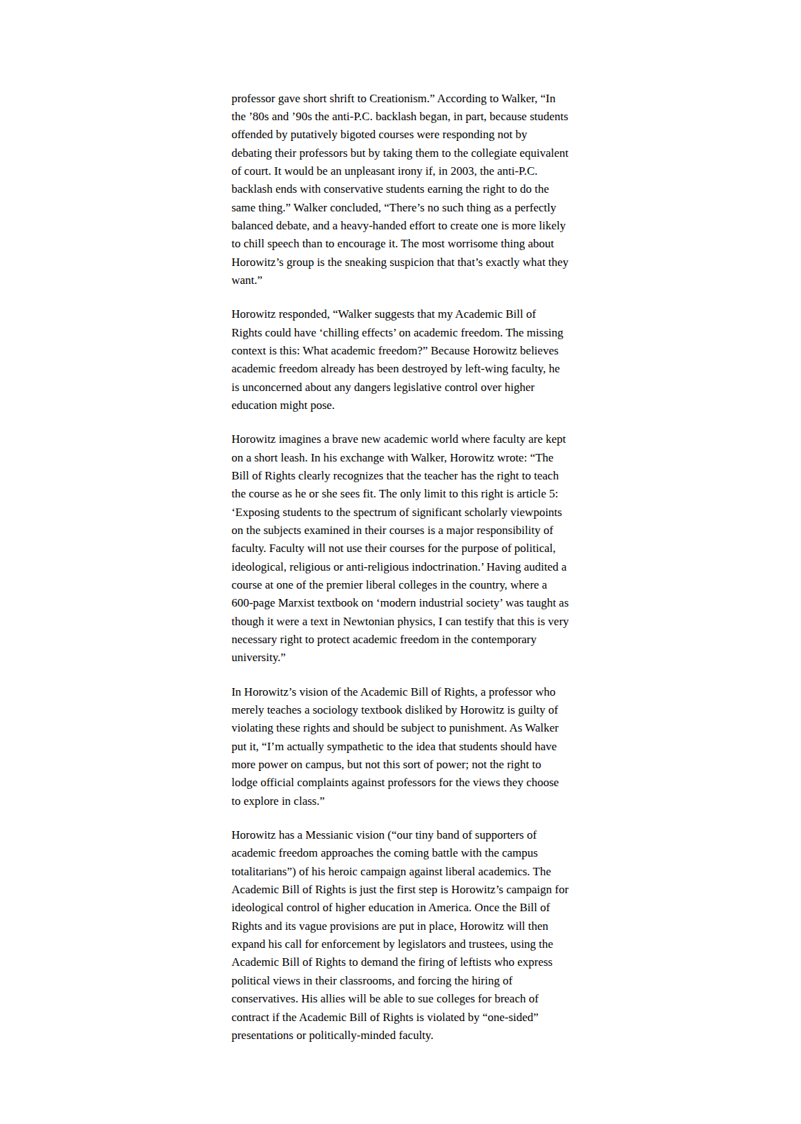professor gave short shrift to Creationism.” According to Walker, “In the ’80s and ’90s the anti-P.C. backlash began, in part, because students offended by putatively bigoted courses were responding not by debating their professors but by taking them to the collegiate equivalent of court. It would be an unpleasant irony if, in 2003, the anti-P.C. backlash ends with conservative students earning the right to do the same thing.” Walker concluded, “There’s no such thing as a perfectly balanced debate, and a heavy-handed effort to create one is more likely to chill speech than to encourage it. The most worrisome thing about Horowitz’s group is the sneaking suspicion that that’s exactly what they want.”
Horowitz responded, “Walker suggests that my Academic Bill of Rights could have ‘chilling effects’ on academic freedom. The missing context is this: What academic freedom?” Because Horowitz believes academic freedom already has been destroyed by left-wing faculty, he is unconcerned about any dangers legislative control over higher education might pose.
Horowitz imagines a brave new academic world where faculty are kept on a short leash. In his exchange with Walker, Horowitz wrote: “The Bill of Rights clearly recognizes that the teacher has the right to teach the course as he or she sees fit. The only limit to this right is article 5: ‘Exposing students to the spectrum of significant scholarly viewpoints on the subjects examined in their courses is a major responsibility of faculty. Faculty will not use their courses for the purpose of political, ideological, religious or anti-religious indoctrination.’ Having audited a course at one of the premier liberal colleges in the country, where a 600-page Marxist textbook on ‘modern industrial society’ was taught as though it were a text in Newtonian physics, I can testify that this is very necessary right to protect academic freedom in the contemporary university.”
In Horowitz’s vision of the Academic Bill of Rights, a professor who merely teaches a sociology textbook disliked by Horowitz is guilty of violating these rights and should be subject to punishment. As Walker put it, “I’m actually sympathetic to the idea that students should have more power on campus, but not this sort of power; not the right to lodge official complaints against professors for the views they choose to explore in class.”
Horowitz has a Messianic vision (“our tiny band of supporters of academic freedom approaches the coming battle with the campus totalitarians”) of his heroic campaign against liberal academics. The Academic Bill of Rights is just the first step is Horowitz’s campaign for ideological control of higher education in America. Once the Bill of Rights and its vague provisions are put in place, Horowitz will then expand his call for enforcement by legislators and trustees, using the Academic Bill of Rights to demand the firing of leftists who express political views in their classrooms, and forcing the hiring of conservatives. His allies will be able to sue colleges for breach of contract if the Academic Bill of Rights is violated by “one-sided” presentations or politically-minded faculty.